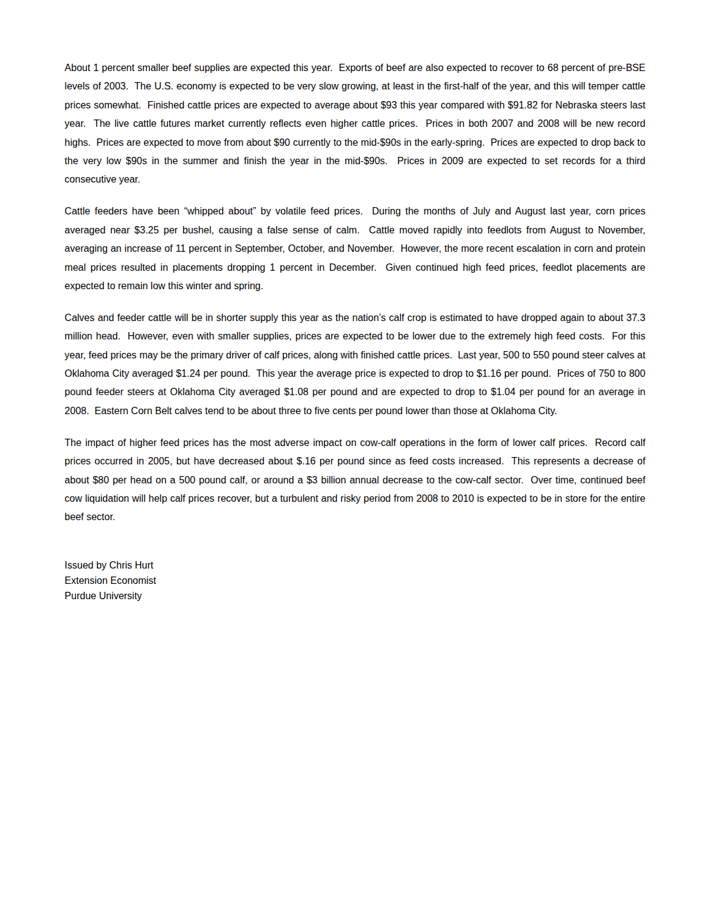About 1 percent smaller beef supplies are expected this year. Exports of beef are also expected to recover to 68 percent of pre-BSE levels of 2003. The U.S. economy is expected to be very slow growing, at least in the first-half of the year, and this will temper cattle prices somewhat. Finished cattle prices are expected to average about $93 this year compared with $91.82 for Nebraska steers last year. The live cattle futures market currently reflects even higher cattle prices. Prices in both 2007 and 2008 will be new record highs. Prices are expected to move from about $90 currently to the mid-$90s in the early-spring. Prices are expected to drop back to the very low $90s in the summer and finish the year in the mid-$90s. Prices in 2009 are expected to set records for a third consecutive year.
Cattle feeders have been “whipped about” by volatile feed prices. During the months of July and August last year, corn prices averaged near $3.25 per bushel, causing a false sense of calm. Cattle moved rapidly into feedlots from August to November, averaging an increase of 11 percent in September, October, and November. However, the more recent escalation in corn and protein meal prices resulted in placements dropping 1 percent in December. Given continued high feed prices, feedlot placements are expected to remain low this winter and spring.
Calves and feeder cattle will be in shorter supply this year as the nation’s calf crop is estimated to have dropped again to about 37.3 million head. However, even with smaller supplies, prices are expected to be lower due to the extremely high feed costs. For this year, feed prices may be the primary driver of calf prices, along with finished cattle prices. Last year, 500 to 550 pound steer calves at Oklahoma City averaged $1.24 per pound. This year the average price is expected to drop to $1.16 per pound. Prices of 750 to 800 pound feeder steers at Oklahoma City averaged $1.08 per pound and are expected to drop to $1.04 per pound for an average in 2008. Eastern Corn Belt calves tend to be about three to five cents per pound lower than those at Oklahoma City.
The impact of higher feed prices has the most adverse impact on cow-calf operations in the form of lower calf prices. Record calf prices occurred in 2005, but have decreased about $.16 per pound since as feed costs increased. This represents a decrease of about $80 per head on a 500 pound calf, or around a $3 billion annual decrease to the cow-calf sector. Over time, continued beef cow liquidation will help calf prices recover, but a turbulent and risky period from 2008 to 2010 is expected to be in store for the entire beef sector.
Issued by Chris Hurt Extension Economist Purdue University